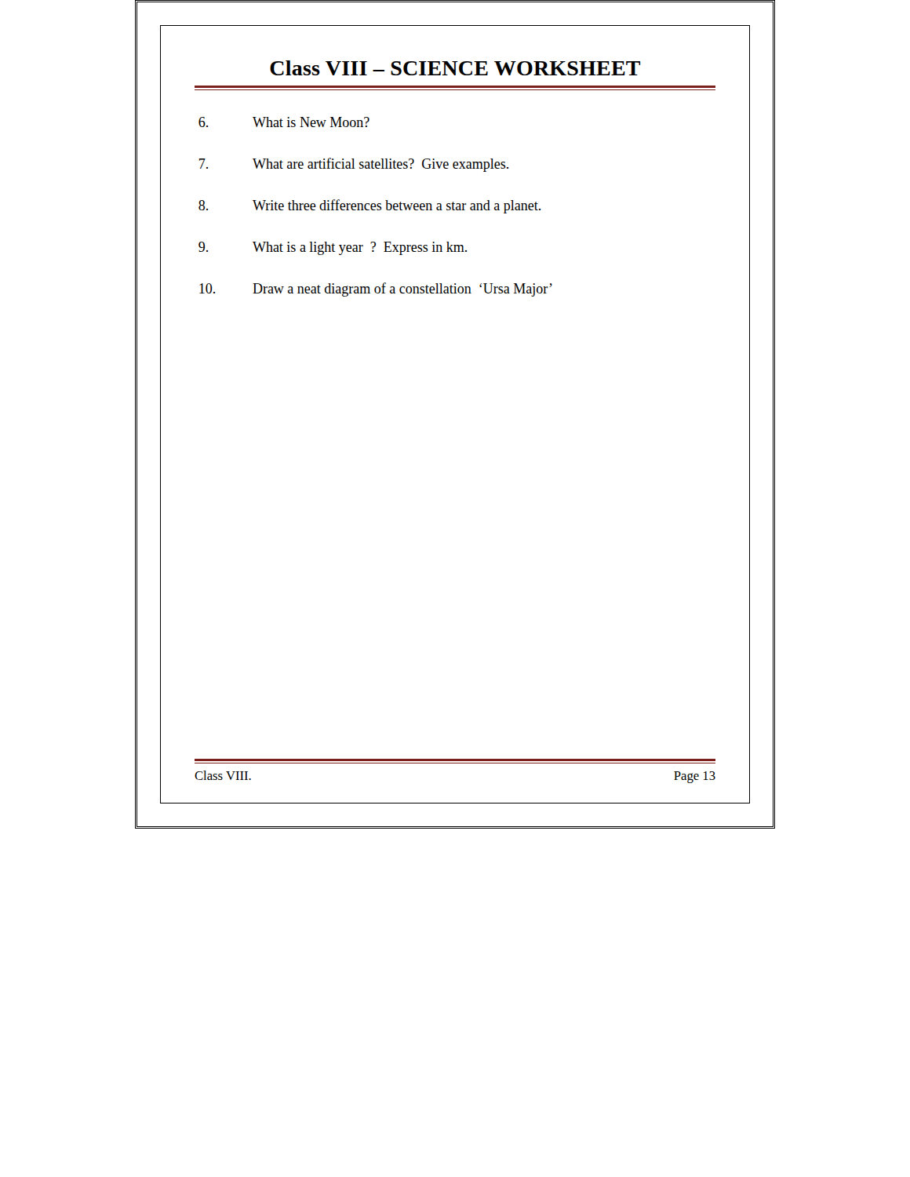Class VIII – SCIENCE WORKSHEET
6. What is New Moon?
7. What are artificial satellites? Give examples.
8. Write three differences between a star and a planet.
9. What is a light year ? Express in km.
10. Draw a neat diagram of a constellation ‘Ursa Major’
Class VIII. Page 13